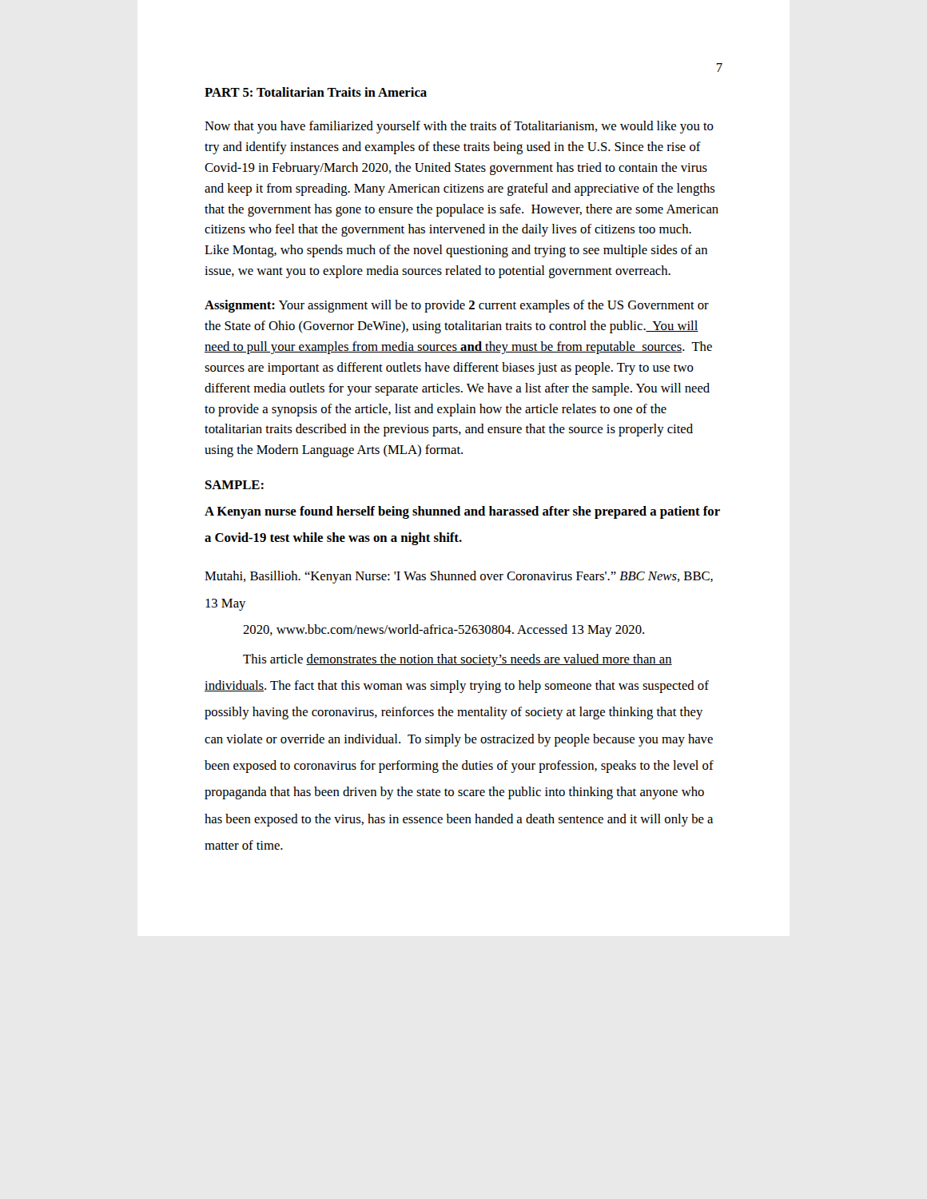7
PART 5: Totalitarian Traits in America
Now that you have familiarized yourself with the traits of Totalitarianism, we would like you to try and identify instances and examples of these traits being used in the U.S. Since the rise of Covid-19 in February/March 2020, the United States government has tried to contain the virus and keep it from spreading. Many American citizens are grateful and appreciative of the lengths that the government has gone to ensure the populace is safe. However, there are some American citizens who feel that the government has intervened in the daily lives of citizens too much. Like Montag, who spends much of the novel questioning and trying to see multiple sides of an issue, we want you to explore media sources related to potential government overreach.
Assignment: Your assignment will be to provide 2 current examples of the US Government or the State of Ohio (Governor DeWine), using totalitarian traits to control the public. You will need to pull your examples from media sources and they must be from reputable sources. The sources are important as different outlets have different biases just as people. Try to use two different media outlets for your separate articles. We have a list after the sample. You will need to provide a synopsis of the article, list and explain how the article relates to one of the totalitarian traits described in the previous parts, and ensure that the source is properly cited using the Modern Language Arts (MLA) format.
SAMPLE:
A Kenyan nurse found herself being shunned and harassed after she prepared a patient for a Covid-19 test while she was on a night shift.
Mutahi, Basillioh. “Kenyan Nurse: 'I Was Shunned over Coronavirus Fears'.” BBC News, BBC, 13 May 2020, www.bbc.com/news/world-africa-52630804. Accessed 13 May 2020.
This article demonstrates the notion that society’s needs are valued more than an individuals. The fact that this woman was simply trying to help someone that was suspected of possibly having the coronavirus, reinforces the mentality of society at large thinking that they can violate or override an individual. To simply be ostracized by people because you may have been exposed to coronavirus for performing the duties of your profession, speaks to the level of propaganda that has been driven by the state to scare the public into thinking that anyone who has been exposed to the virus, has in essence been handed a death sentence and it will only be a matter of time.